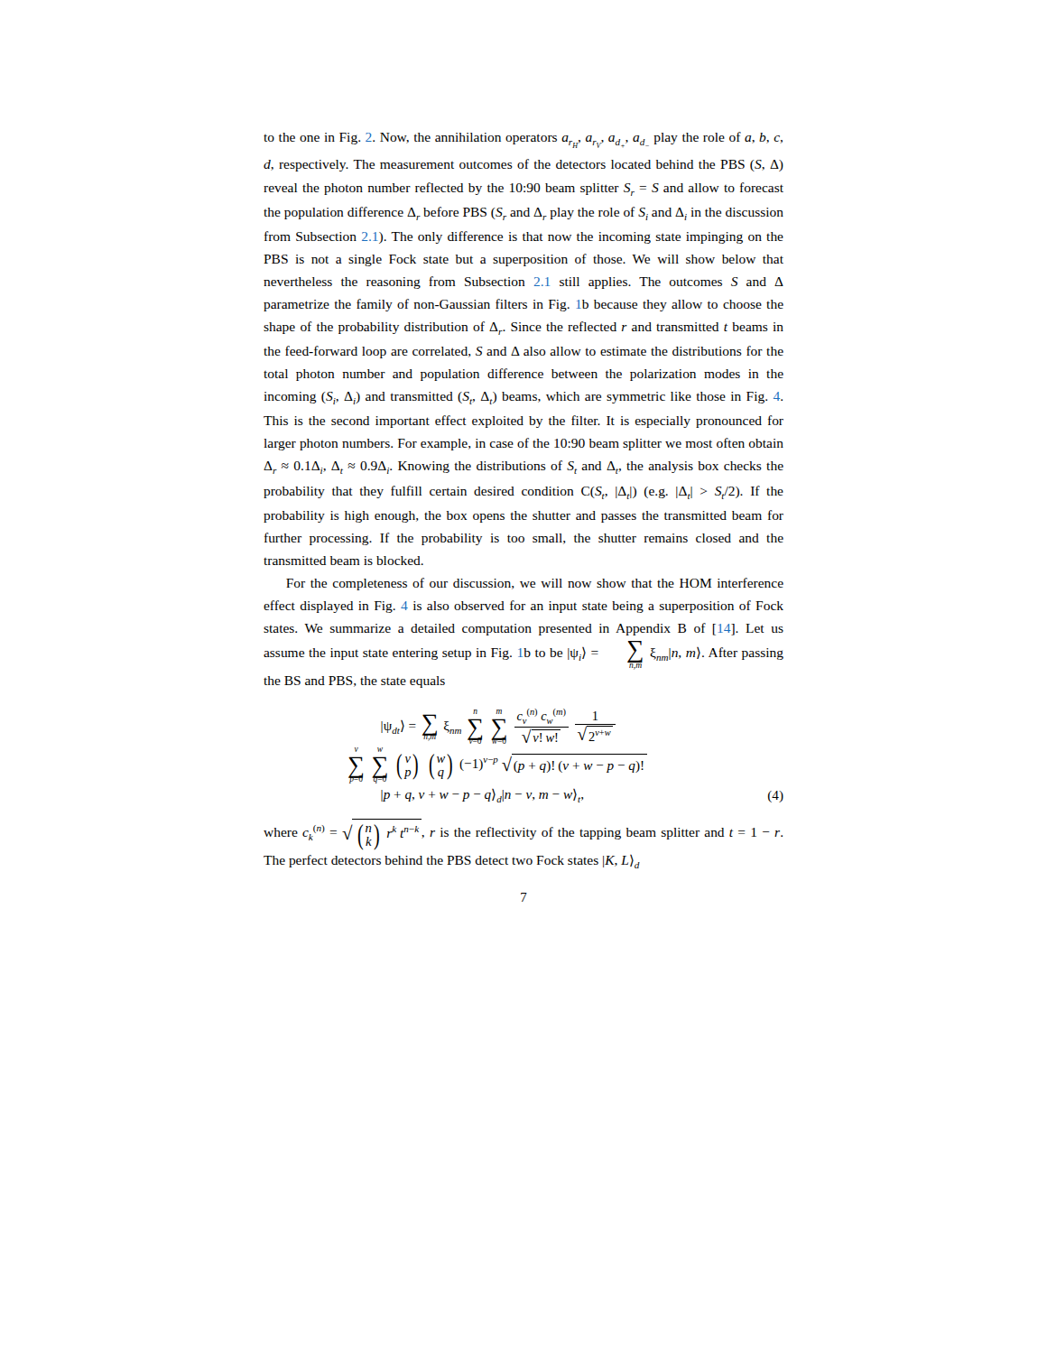to the one in Fig. 2. Now, the annihilation operators arH, arV, ad+, ad− play the role of a, b, c, d, respectively. The measurement outcomes of the detectors located behind the PBS (S, Δ) reveal the photon number reflected by the 10:90 beam splitter Sr = S and allow to forecast the population difference Δr before PBS (Sr and Δr play the role of Si and Δi in the discussion from Subsection 2.1). The only difference is that now the incoming state impinging on the PBS is not a single Fock state but a superposition of those. We will show below that nevertheless the reasoning from Subsection 2.1 still applies. The outcomes S and Δ parametrize the family of non-Gaussian filters in Fig. 1b because they allow to choose the shape of the probability distribution of Δr. Since the reflected r and transmitted t beams in the feed-forward loop are correlated, S and Δ also allow to estimate the distributions for the total photon number and population difference between the polarization modes in the incoming (Si, Δi) and transmitted (St, Δt) beams, which are symmetric like those in Fig. 4. This is the second important effect exploited by the filter. It is especially pronounced for larger photon numbers. For example, in case of the 10:90 beam splitter we most often obtain Δr ≈ 0.1Δi, Δt ≈ 0.9Δi. Knowing the distributions of St and Δt, the analysis box checks the probability that they fulfill certain desired condition C(St, |Δt|) (e.g. |Δt| > St/2). If the probability is high enough, the box opens the shutter and passes the transmitted beam for further processing. If the probability is too small, the shutter remains closed and the transmitted beam is blocked.
For the completeness of our discussion, we will now show that the HOM interference effect displayed in Fig. 4 is also observed for an input state being a superposition of Fock states. We summarize a detailed computation presented in Appendix B of [14]. Let us assume the input state entering setup in Fig. 1b to be |ψi⟩ = ∑n,m ξnm|n, m⟩. After passing the BS and PBS, the state equals
|ψdt⟩ = ∑n,m ξnm n∑v=0 m∑w=0 cv(n) cw(m)√v! w! 1√2v+w v∑p=0 w∑q=0 (v
p) (w
q) (−1)v−p √(p + q)! (v + w − p − q)! |p + q, v + w − p − q⟩d|n − v, m − w⟩t, (4)
where ck(n) = √(n
k) rk tn−k, r is the reflectivity of the tapping beam splitter and t = 1 − r. The perfect detectors behind the PBS detect two Fock states |K, L⟩d
7